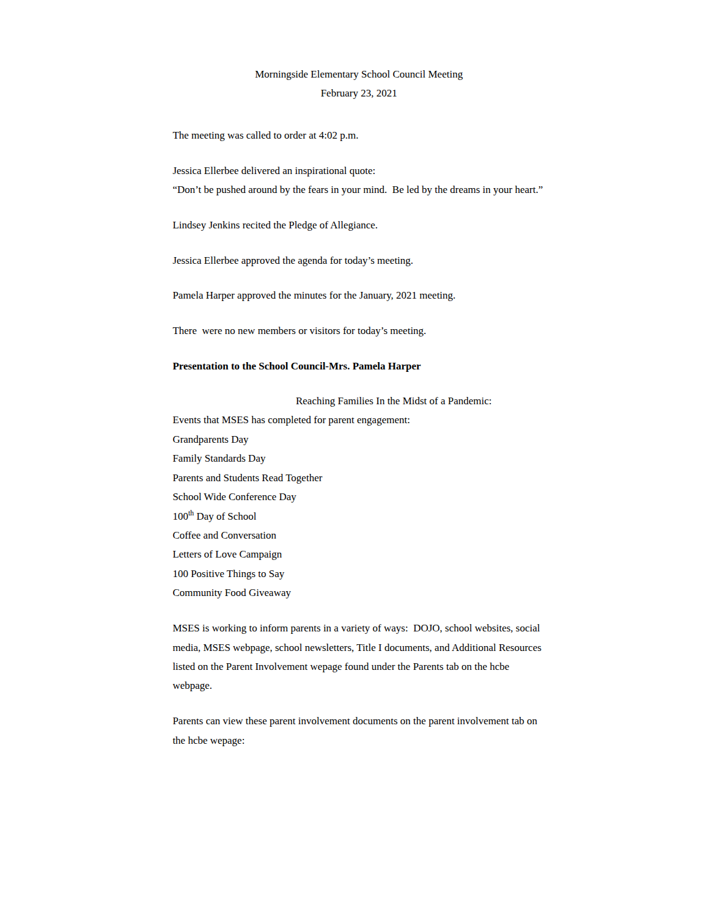Morningside Elementary School Council Meeting
February 23, 2021
The meeting was called to order at 4:02 p.m.
Jessica Ellerbee delivered an inspirational quote:
“Don’t be pushed around by the fears in your mind. Be led by the dreams in your heart.”
Lindsey Jenkins recited the Pledge of Allegiance.
Jessica Ellerbee approved the agenda for today’s meeting.
Pamela Harper approved the minutes for the January, 2021 meeting.
There were no new members or visitors for today’s meeting.
Presentation to the School Council-Mrs. Pamela Harper
Reaching Families In the Midst of a Pandemic:
Events that MSES has completed for parent engagement:
Grandparents Day
Family Standards Day
Parents and Students Read Together
School Wide Conference Day
100th Day of School
Coffee and Conversation
Letters of Love Campaign
100 Positive Things to Say
Community Food Giveaway
MSES is working to inform parents in a variety of ways: DOJO, school websites, social media, MSES webpage, school newsletters, Title I documents, and Additional Resources listed on the Parent Involvement wepage found under the Parents tab on the hcbe webpage.
Parents can view these parent involvement documents on the parent involvement tab on the hcbe wepage: